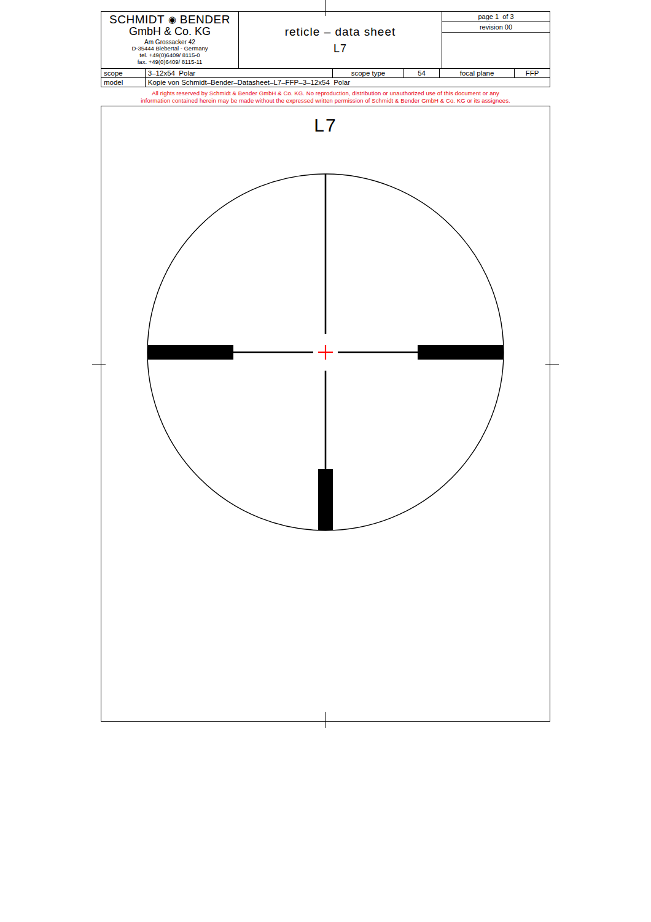| SCHMIDT ◉ BENDER GmbH & Co. KG Am Grossacker 42 D-35444 Biebertal - Germany tel. +49(0)6409/ 8115-0 fax. +49(0)6409/ 8115-11 | reticle – data sheet L7 | page 1 of 3 revision 00 |
| scope | 3–12x54 Polar | scope type | 54 | focal plane | FFP |
| model | Kopie von Schmidt–Bender–Datasheet–L7–FFP–3–12x54 Polar |
All rights reserved by Schmidt & Bender GmbH & Co. KG. No reproduction, distribution or unauthorized use of this document or any
information contained herein may be made without the expressed written permission of Schmidt & Bender GmbH & Co. KG or its assignees.
L7